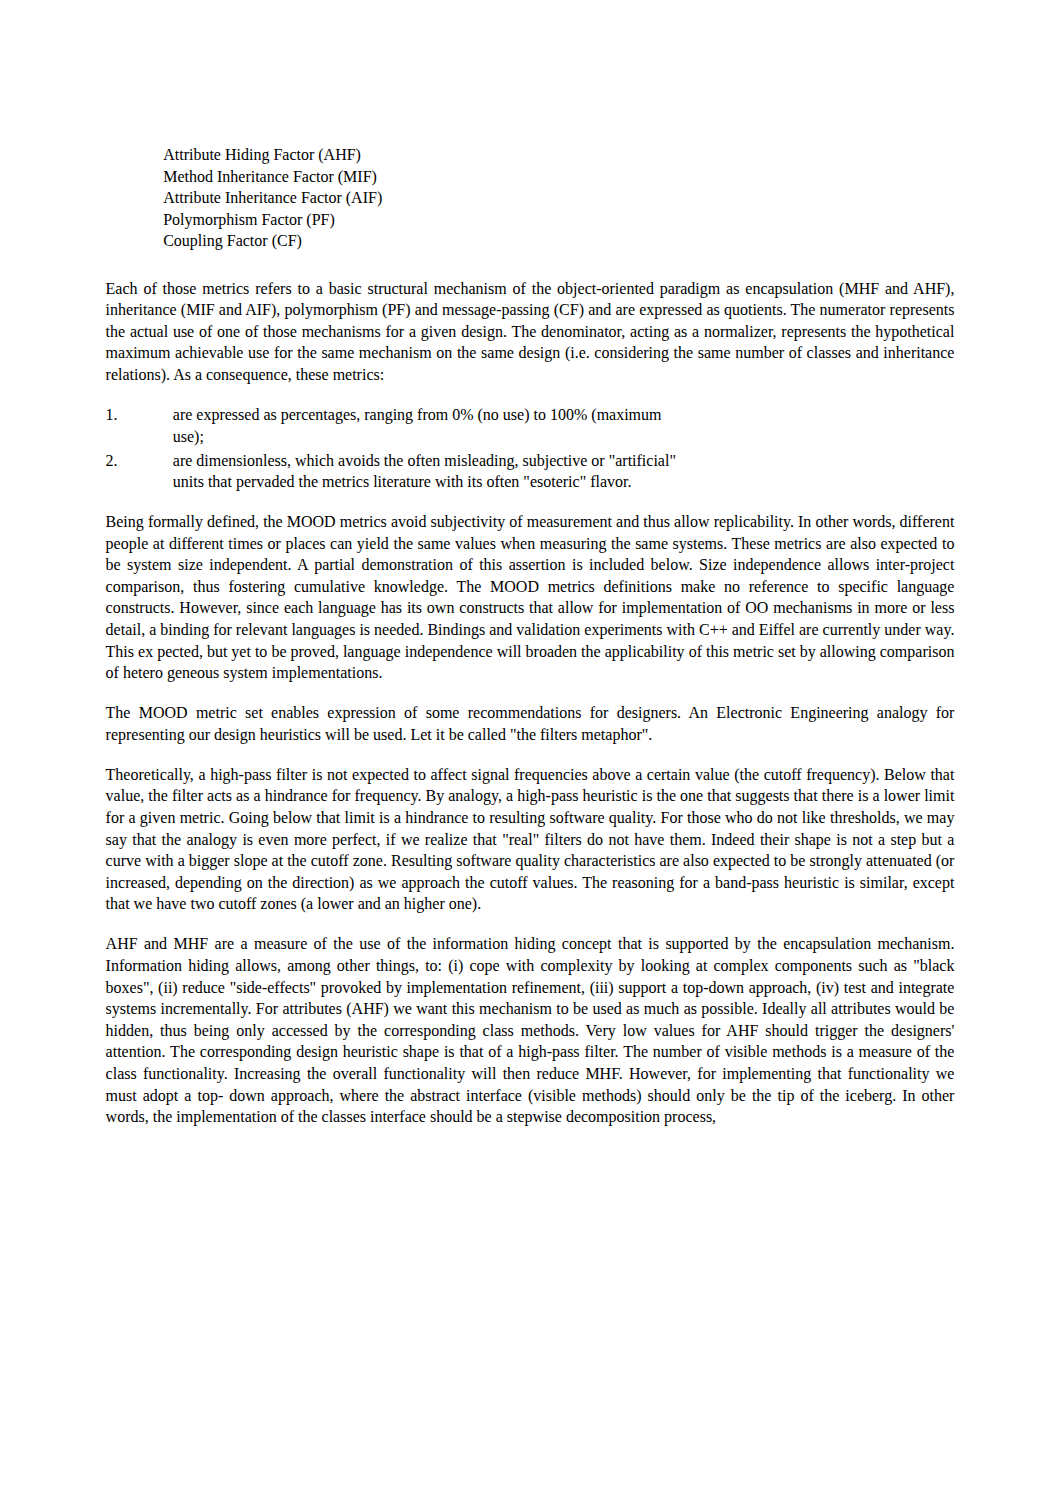Attribute Hiding Factor (AHF)
Method Inheritance Factor (MIF)
Attribute Inheritance Factor (AIF)
Polymorphism Factor (PF)
Coupling Factor (CF)
Each of those metrics refers to a basic structural mechanism of the object-oriented paradigm as encapsulation (MHF and AHF), inheritance (MIF and AIF), polymorphism (PF) and message-passing (CF) and are expressed as quotients. The numerator represents the actual use of one of those mechanisms for a given design. The denominator, acting as a normalizer, represents the hypothetical maximum achievable use for the same mechanism on the same design (i.e. considering the same number of classes and inheritance relations). As a consequence, these metrics:
are expressed as percentages, ranging from 0% (no use) to 100% (maximumuse);
are dimensionless, which avoids the often misleading, subjective or "artificial"units that pervaded the metrics literature with its often "esoteric" flavor.
Being formally defined, the MOOD metrics avoid subjectivity of measurement and thus allow replicability. In other words, different people at different times or places can yield the same values when measuring the same systems. These metrics are also expected to be system size independent. A partial demonstration of this assertion is included below. Size independence allows inter-project comparison, thus fostering cumulative knowledge. The MOOD metrics definitions make no reference to specific language constructs. However, since each language has its own constructs that allow for implementation of OO mechanisms in more or less detail, a binding for relevant languages is needed. Bindings and validation experiments with C++ and Eiffel are currently under way. This ex pected, but yet to be proved, language independence will broaden the applicability of this metric set by allowing comparison of hetero geneous system implementations.
The MOOD metric set enables expression of some recommendations for designers. An Electronic Engineering analogy for representing our design heuristics will be used. Let it be called "the filters metaphor".
Theoretically, a high-pass filter is not expected to affect signal frequencies above a certain value (the cutoff frequency). Below that value, the filter acts as a hindrance for frequency. By analogy, a high-pass heuristic is the one that suggests that there is a lower limit for a given metric. Going below that limit is a hindrance to resulting software quality. For those who do not like thresholds, we may say that the analogy is even more perfect, if we realize that "real" filters do not have them. Indeed their shape is not a step but a curve with a bigger slope at the cutoff zone. Resulting software quality characteristics are also expected to be strongly attenuated (or increased, depending on the direction) as we approach the cutoff values. The reasoning for a band-pass heuristic is similar, except that we have two cutoff zones (a lower and an higher one).
AHF and MHF are a measure of the use of the information hiding concept that is supported by the encapsulation mechanism. Information hiding allows, among other things, to: (i) cope with complexity by looking at complex components such as "black boxes", (ii) reduce "side-effects" provoked by implementation refinement, (iii) support a top-down approach, (iv) test and integrate systems incrementally. For attributes (AHF) we want this mechanism to be used as much as possible. Ideally all attributes would be hidden, thus being only accessed by the corresponding class methods. Very low values for AHF should trigger the designers' attention. The corresponding design heuristic shape is that of a high-pass filter. The number of visible methods is a measure of the class functionality. Increasing the overall functionality will then reduce MHF. However, for implementing that functionality we must adopt a top- down approach, where the abstract interface (visible methods) should only be the tip of the iceberg. In other words, the implementation of the classes interface should be a stepwise decomposition process,